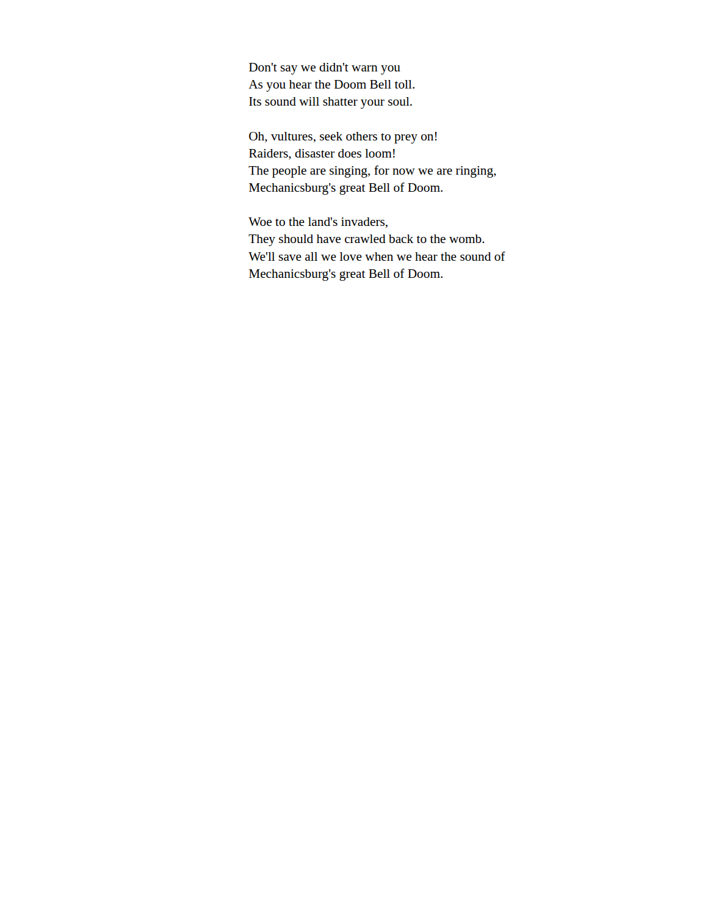Don't say we didn't warn you
As you hear the Doom Bell toll.
Its sound will shatter your soul.
Oh, vultures, seek others to prey on!
Raiders, disaster does loom!
The people are singing, for now we are ringing,
Mechanicsburg's great Bell of Doom.
Woe to the land's invaders,
They should have crawled back to the womb.
We'll save all we love when we hear the sound of
Mechanicsburg's great Bell of Doom.